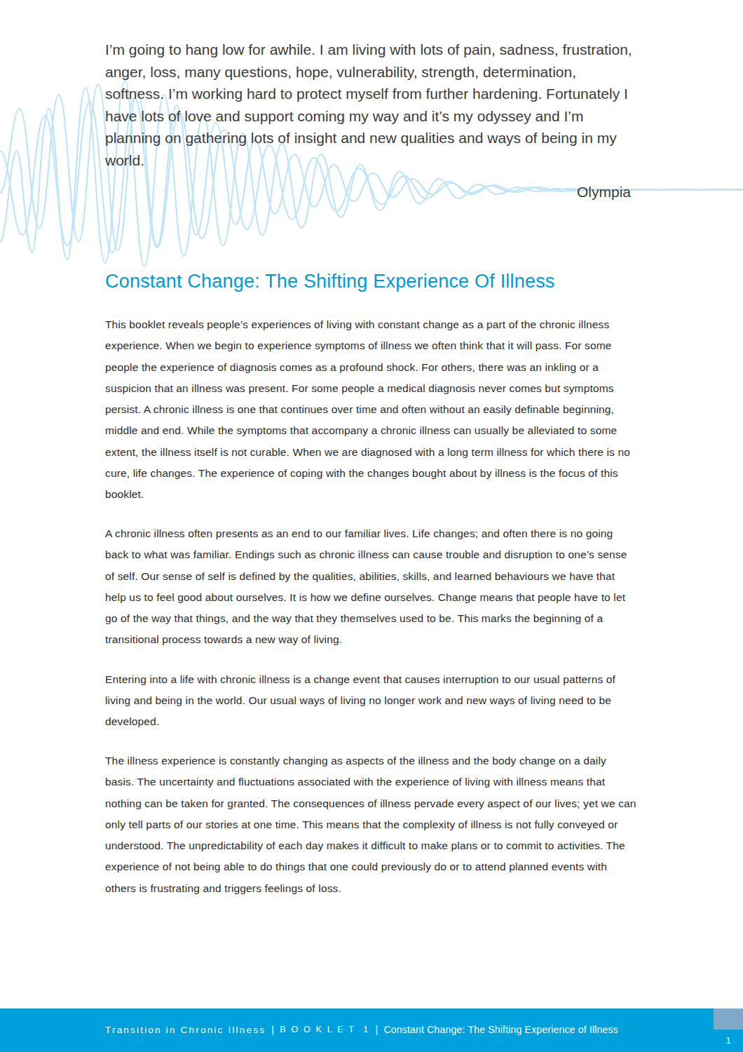I’m going to hang low for awhile. I am living with lots of pain, sadness, frustration, anger, loss, many questions, hope, vulnerability, strength, determination, softness. I’m working hard to protect myself from further hardening. Fortunately I have lots of love and support coming my way and it’s my odyssey and I’m planning on gathering lots of insight and new qualities and ways of being in my world.
Olympia
Constant Change: The Shifting Experience Of Illness
This booklet reveals people’s experiences of living with constant change as a part of the chronic illness experience. When we begin to experience symptoms of illness we often think that it will pass. For some people the experience of diagnosis comes as a profound shock. For others, there was an inkling or a suspicion that an illness was present. For some people a medical diagnosis never comes but symptoms persist. A chronic illness is one that continues over time and often without an easily definable beginning, middle and end. While the symptoms that accompany a chronic illness can usually be alleviated to some extent, the illness itself is not curable. When we are diagnosed with a long term illness for which there is no cure, life changes. The experience of coping with the changes bought about by illness is the focus of this booklet.
A chronic illness often presents as an end to our familiar lives. Life changes; and often there is no going back to what was familiar. Endings such as chronic illness can cause trouble and disruption to one’s sense of self. Our sense of self is defined by the qualities, abilities, skills, and learned behaviours we have that help us to feel good about ourselves. It is how we define ourselves. Change means that people have to let go of the way that things, and the way that they themselves used to be. This marks the beginning of a transitional process towards a new way of living.
Entering into a life with chronic illness is a change event that causes interruption to our usual patterns of living and being in the world. Our usual ways of living no longer work and new ways of living need to be developed.
The illness experience is constantly changing as aspects of the illness and the body change on a daily basis. The uncertainty and fluctuations associated with the experience of living with illness means that nothing can be taken for granted. The consequences of illness pervade every aspect of our lives; yet we can only tell parts of our stories at one time. This means that the complexity of illness is not fully conveyed or understood. The unpredictability of each day makes it difficult to make plans or to commit to activities. The experience of not being able to do things that one could previously do or to attend planned events with others is frustrating and triggers feelings of loss.
Transition in Chronic Illness | B O O K L E T 1 | Constant Change: The Shifting Experience of Illness
1